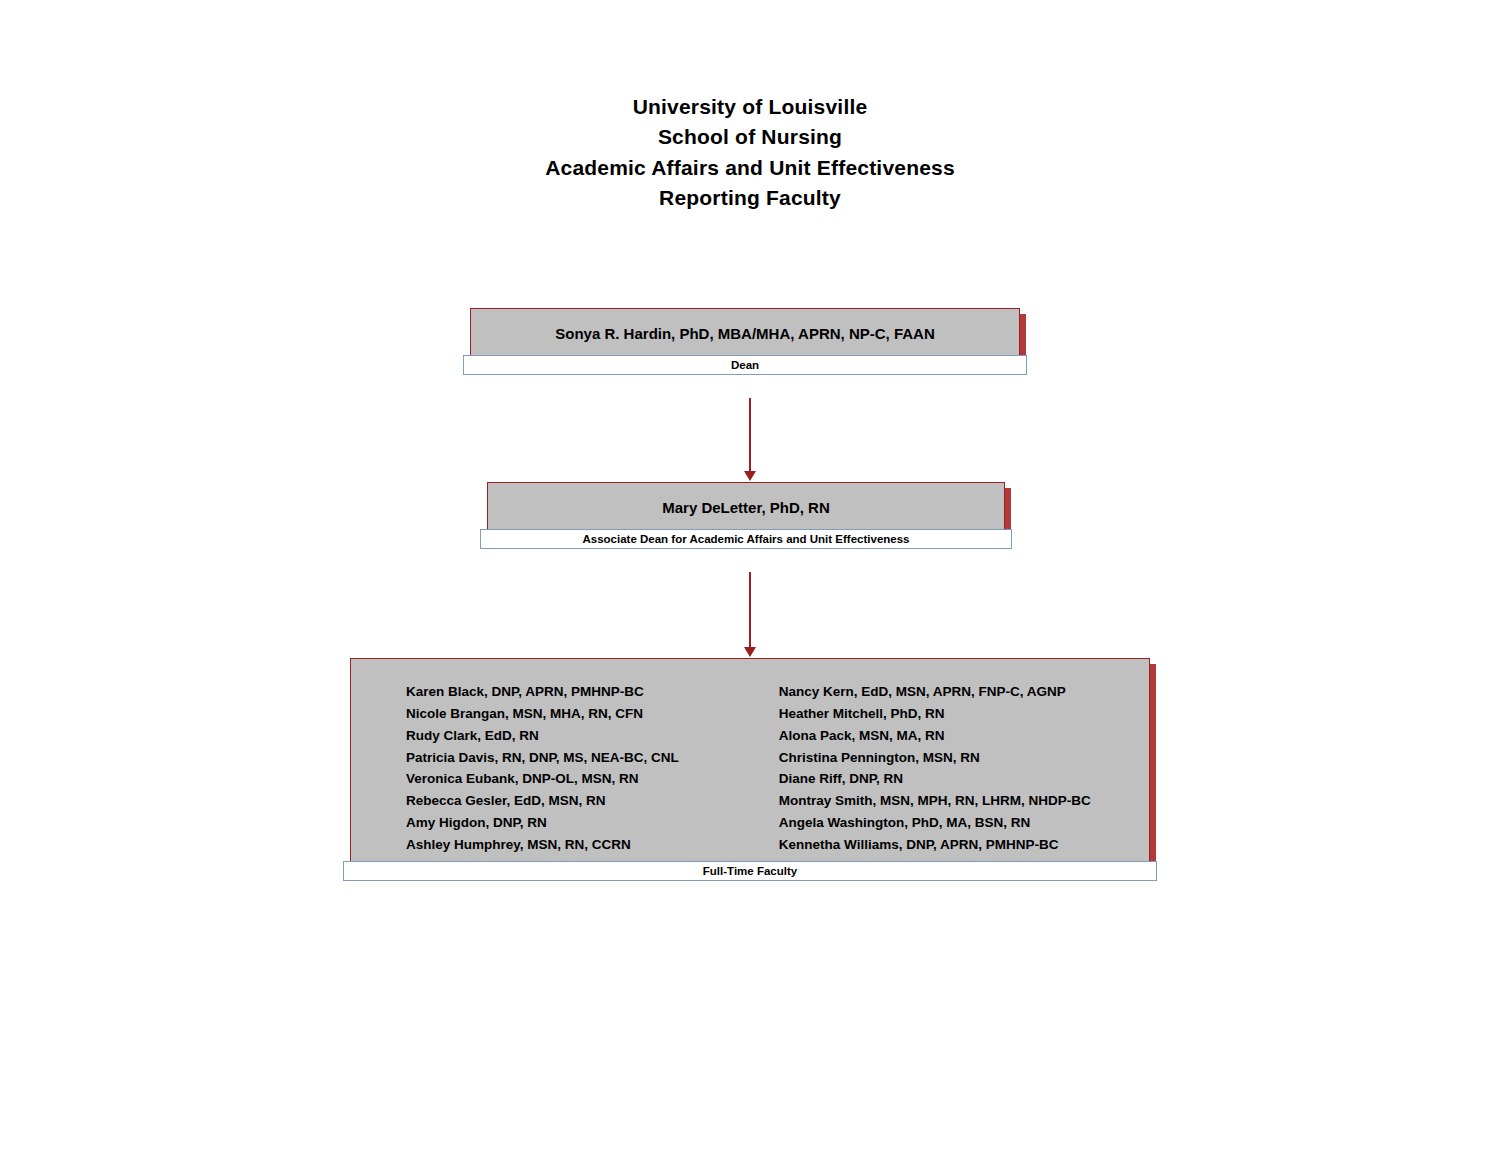University of Louisville
School of Nursing
Academic Affairs and Unit Effectiveness
Reporting Faculty
Sonya R. Hardin, PhD, MBA/MHA, APRN, NP-C, FAAN
Dean
Mary DeLetter, PhD, RN
Associate Dean for Academic Affairs and Unit Effectiveness
Karen Black, DNP, APRN, PMHNP-BC
Nicole Brangan, MSN, MHA, RN, CFN
Rudy Clark, EdD, RN
Patricia Davis, RN, DNP, MS, NEA-BC, CNL
Veronica Eubank, DNP-OL, MSN, RN
Rebecca Gesler, EdD, MSN, RN
Amy Higdon, DNP, RN
Ashley Humphrey, MSN, RN, CCRN
Nancy Kern, EdD, MSN, APRN, FNP-C, AGNP
Heather Mitchell, PhD, RN
Alona Pack, MSN, MA, RN
Christina Pennington, MSN, RN
Diane Riff, DNP, RN
Montray Smith, MSN, MPH, RN, LHRM, NHDP-BC
Angela Washington, PhD, MA, BSN, RN
Kennetha Williams, DNP, APRN, PMHNP-BC
Full-Time Faculty